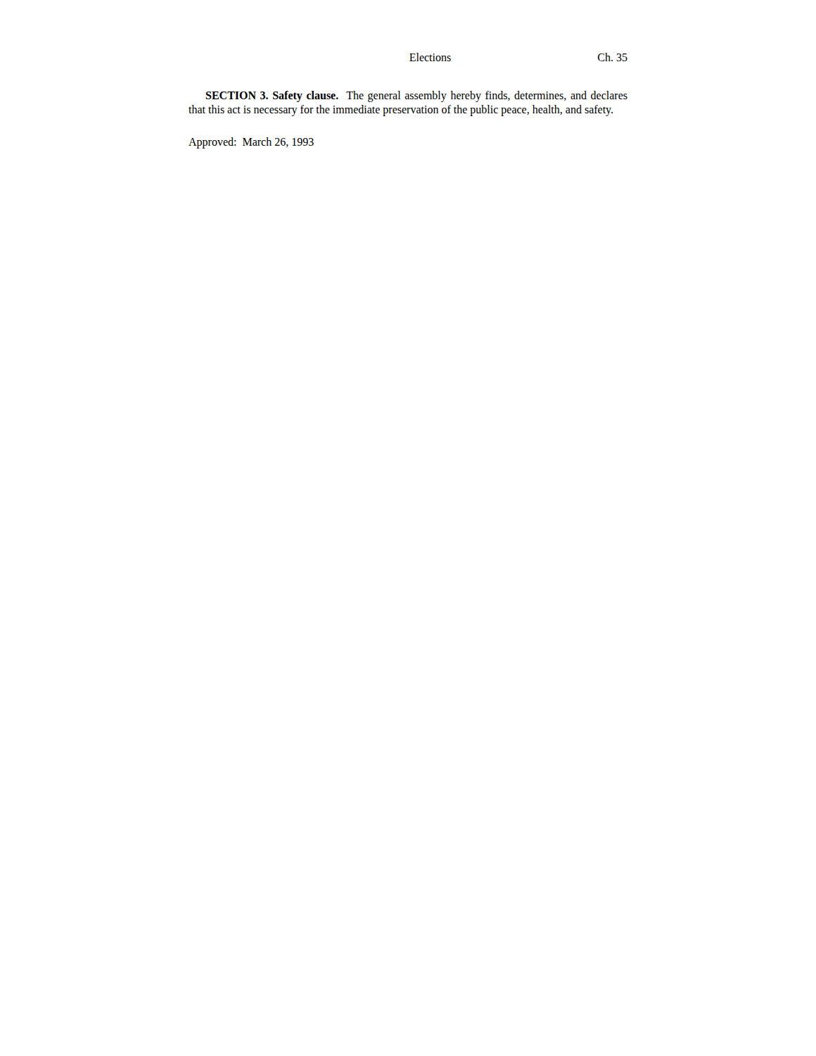Elections
Ch. 35
SECTION 3. Safety clause. The general assembly hereby finds, determines, and declares that this act is necessary for the immediate preservation of the public peace, health, and safety.
Approved: March 26, 1993